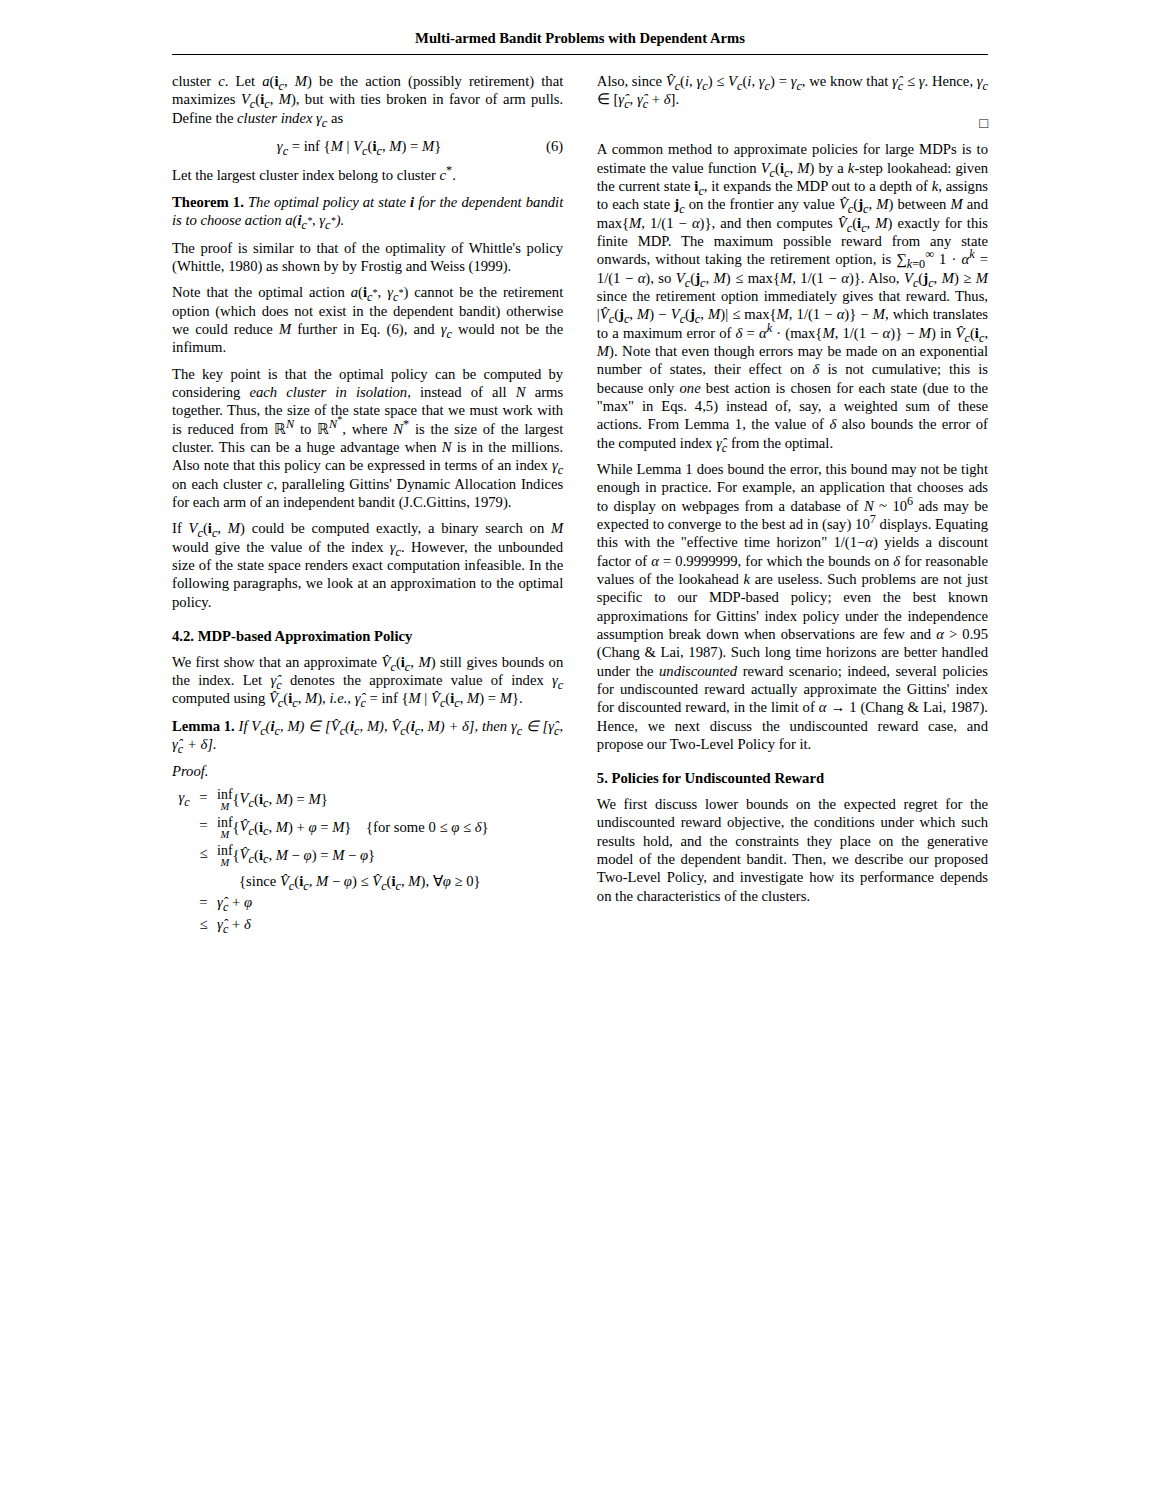Multi-armed Bandit Problems with Dependent Arms
cluster c. Let a(ic, M) be the action (possibly retirement) that maximizes Vc(ic, M), but with ties broken in favor of arm pulls. Define the cluster index γc as
(6) γc = inf {M | Vc(ic, M) = M}
Let the largest cluster index belong to cluster c*.
Theorem 1. The optimal policy at state i for the dependent bandit is to choose action a(ic*, γc*).
The proof is similar to that of the optimality of Whittle's policy (Whittle, 1980) as shown by by Frostig and Weiss (1999).
Note that the optimal action a(ic*, γc*) cannot be the retirement option (which does not exist in the dependent bandit) otherwise we could reduce M further in Eq. (6), and γc would not be the infimum.
The key point is that the optimal policy can be computed by considering each cluster in isolation, instead of all N arms together. Thus, the size of the state space that we must work with is reduced from ℝN to ℝN*, where N* is the size of the largest cluster. This can be a huge advantage when N is in the millions. Also note that this policy can be expressed in terms of an index γc on each cluster c, paralleling Gittins' Dynamic Allocation Indices for each arm of an independent bandit (J.C.Gittins, 1979).
If Vc(ic, M) could be computed exactly, a binary search on M would give the value of the index γc. However, the unbounded size of the state space renders exact computation infeasible. In the following paragraphs, we look at an approximation to the optimal policy.
4.2. MDP-based Approximation Policy
We first show that an approximate V̂c(ic, M) still gives bounds on the index. Let γ̂c denotes the approximate value of index γc computed using V̂c(ic, M), i.e., γ̂c = inf {M | V̂c(ic, M) = M}.
Lemma 1. If Vc(ic, M) ∈ [V̂c(ic, M), V̂c(ic, M) + δ], then γc ∈ [γ̂c, γ̂c + δ].
Proof.
| γ c | = | inf M { V c ( i c , M ) = M } |
| | = | inf M { V̂ c ( i c , M ) + φ = M } {for some 0 ≤ φ ≤ δ } |
| | ≤ | inf M { V̂ c ( i c , M − φ ) = M − φ } |
| | | {since V̂ c ( i c , M − φ ) ≤ V̂ c ( i c , M ), ∀ φ ≥ 0} |
| | = | γ̂ c + φ |
| | ≤ | γ̂ c + δ |
Also, since V̂c(i, γc) ≤ Vc(i, γc) = γc, we know that γ̂c ≤ γ. Hence, γc ∈ [γ̂c, γ̂c + δ].
□
A common method to approximate policies for large MDPs is to estimate the value function Vc(ic, M) by a k-step lookahead: given the current state ic, it expands the MDP out to a depth of k, assigns to each state jc on the frontier any value V̂c(jc, M) between M and max{M, 1/(1 − α)}, and then computes V̂c(ic, M) exactly for this finite MDP. The maximum possible reward from any state onwards, without taking the retirement option, is ∑k=0∞ 1 · αk = 1/(1 − α), so Vc(jc, M) ≤ max{M, 1/(1 − α)}. Also, Vc(jc, M) ≥ M since the retirement option immediately gives that reward. Thus, |V̂c(jc, M) − Vc(jc, M)| ≤ max{M, 1/(1 − α)} − M, which translates to a maximum error of δ = αk · (max{M, 1/(1 − α)} − M) in V̂c(ic, M). Note that even though errors may be made on an exponential number of states, their effect on δ is not cumulative; this is because only one best action is chosen for each state (due to the "max" in Eqs. 4,5) instead of, say, a weighted sum of these actions. From Lemma 1, the value of δ also bounds the error of the computed index γ̂c from the optimal.
While Lemma 1 does bound the error, this bound may not be tight enough in practice. For example, an application that chooses ads to display on webpages from a database of N ~ 106 ads may be expected to converge to the best ad in (say) 107 displays. Equating this with the "effective time horizon" 1/(1−α) yields a discount factor of α = 0.9999999, for which the bounds on δ for reasonable values of the lookahead k are useless. Such problems are not just specific to our MDP-based policy; even the best known approximations for Gittins' index policy under the independence assumption break down when observations are few and α > 0.95 (Chang & Lai, 1987). Such long time horizons are better handled under the undiscounted reward scenario; indeed, several policies for undiscounted reward actually approximate the Gittins' index for discounted reward, in the limit of α → 1 (Chang & Lai, 1987). Hence, we next discuss the undiscounted reward case, and propose our Two-Level Policy for it.
5. Policies for Undiscounted Reward
We first discuss lower bounds on the expected regret for the undiscounted reward objective, the conditions under which such results hold, and the constraints they place on the generative model of the dependent bandit. Then, we describe our proposed Two-Level Policy, and investigate how its performance depends on the characteristics of the clusters.